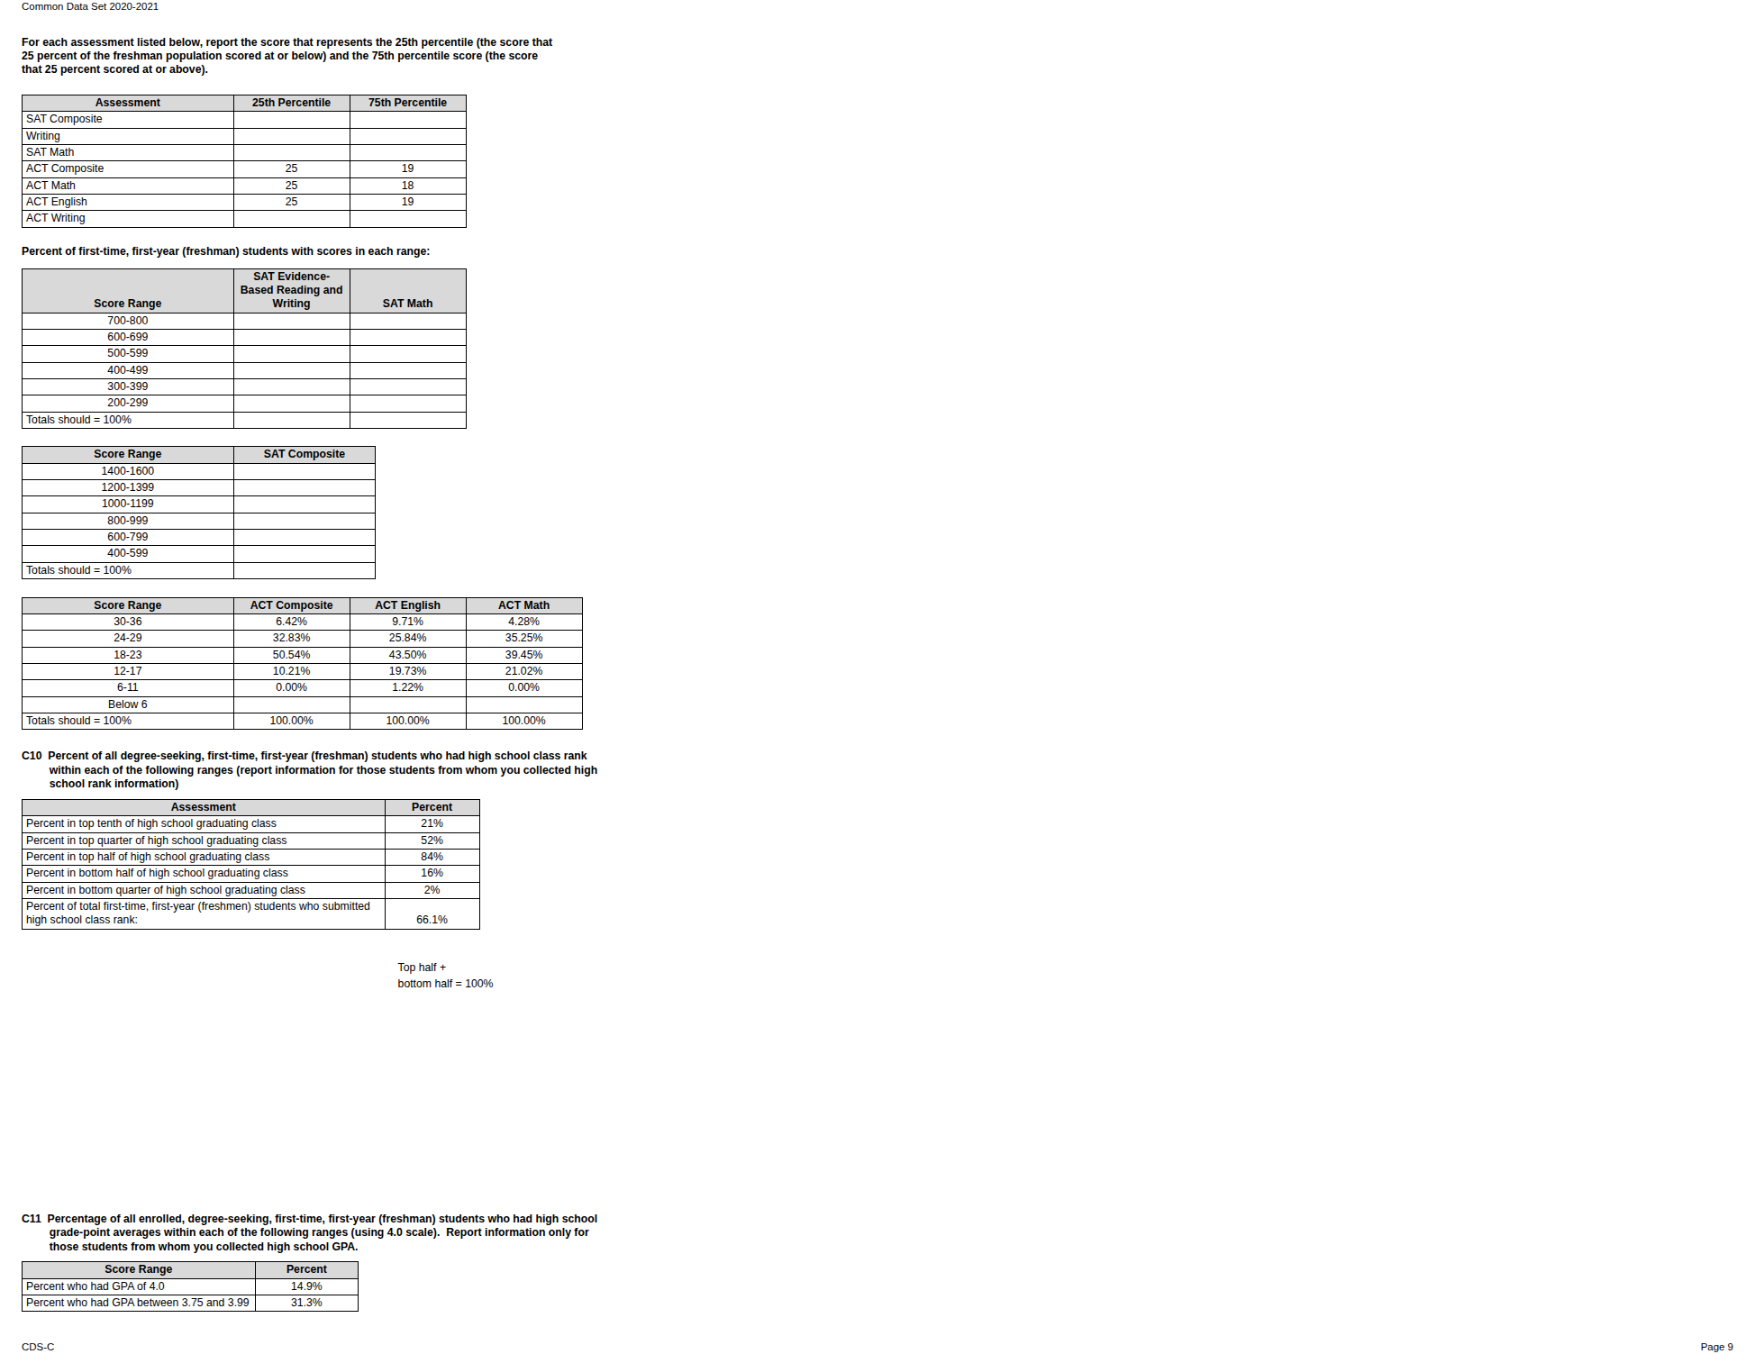Common Data Set 2020-2021
For each assessment listed below, report the score that represents the 25th percentile (the score that 25 percent of the freshman population scored at or below) and the 75th percentile score (the score that 25 percent scored at or above).
| Assessment | 25th Percentile | 75th Percentile |
| --- | --- | --- |
| SAT Composite | | |
| Writing | | |
| SAT Math | | |
| ACT Composite | 25 | 19 |
| ACT Math | 25 | 18 |
| ACT English | 25 | 19 |
| ACT Writing | | |
Percent of first-time, first-year (freshman) students with scores in each range:
| Score Range | SAT Evidence-Based Reading and Writing | SAT Math |
| --- | --- | --- |
| 700-800 | | |
| 600-699 | | |
| 500-599 | | |
| 400-499 | | |
| 300-399 | | |
| 200-299 | | |
| Totals should = 100% | | |
| Score Range | SAT Composite |
| --- | --- |
| 1400-1600 | |
| 1200-1399 | |
| 1000-1199 | |
| 800-999 | |
| 600-799 | |
| 400-599 | |
| Totals should = 100% | |
| Score Range | ACT Composite | ACT English | ACT Math |
| --- | --- | --- | --- |
| 30-36 | 6.42% | 9.71% | 4.28% |
| 24-29 | 32.83% | 25.84% | 35.25% |
| 18-23 | 50.54% | 43.50% | 39.45% |
| 12-17 | 10.21% | 19.73% | 21.02% |
| 6-11 | 0.00% | 1.22% | 0.00% |
| Below 6 | | | |
| Totals should = 100% | 100.00% | 100.00% | 100.00% |
C10 Percent of all degree-seeking, first-time, first-year (freshman) students who had high school class rank within each of the following ranges (report information for those students from whom you collected high school rank information)
| Assessment | Percent |
| --- | --- |
| Percent in top tenth of high school graduating class | 21% |
| Percent in top quarter of high school graduating class | 52% |
| Percent in top half of high school graduating class | 84% |
| Percent in bottom half of high school graduating class | 16% |
| Percent in bottom quarter of high school graduating class | 2% |
| Percent of total first-time, first-year (freshmen) students who submitted high school class rank: | 66.1% |
Top half +
bottom half = 100%
C11 Percentage of all enrolled, degree-seeking, first-time, first-year (freshman) students who had high school grade-point averages within each of the following ranges (using 4.0 scale). Report information only for those students from whom you collected high school GPA.
| Score Range | Percent |
| --- | --- |
| Percent who had GPA of 4.0 | 14.9% |
| Percent who had GPA between 3.75 and 3.99 | 31.3% |
CDS-C Page 9